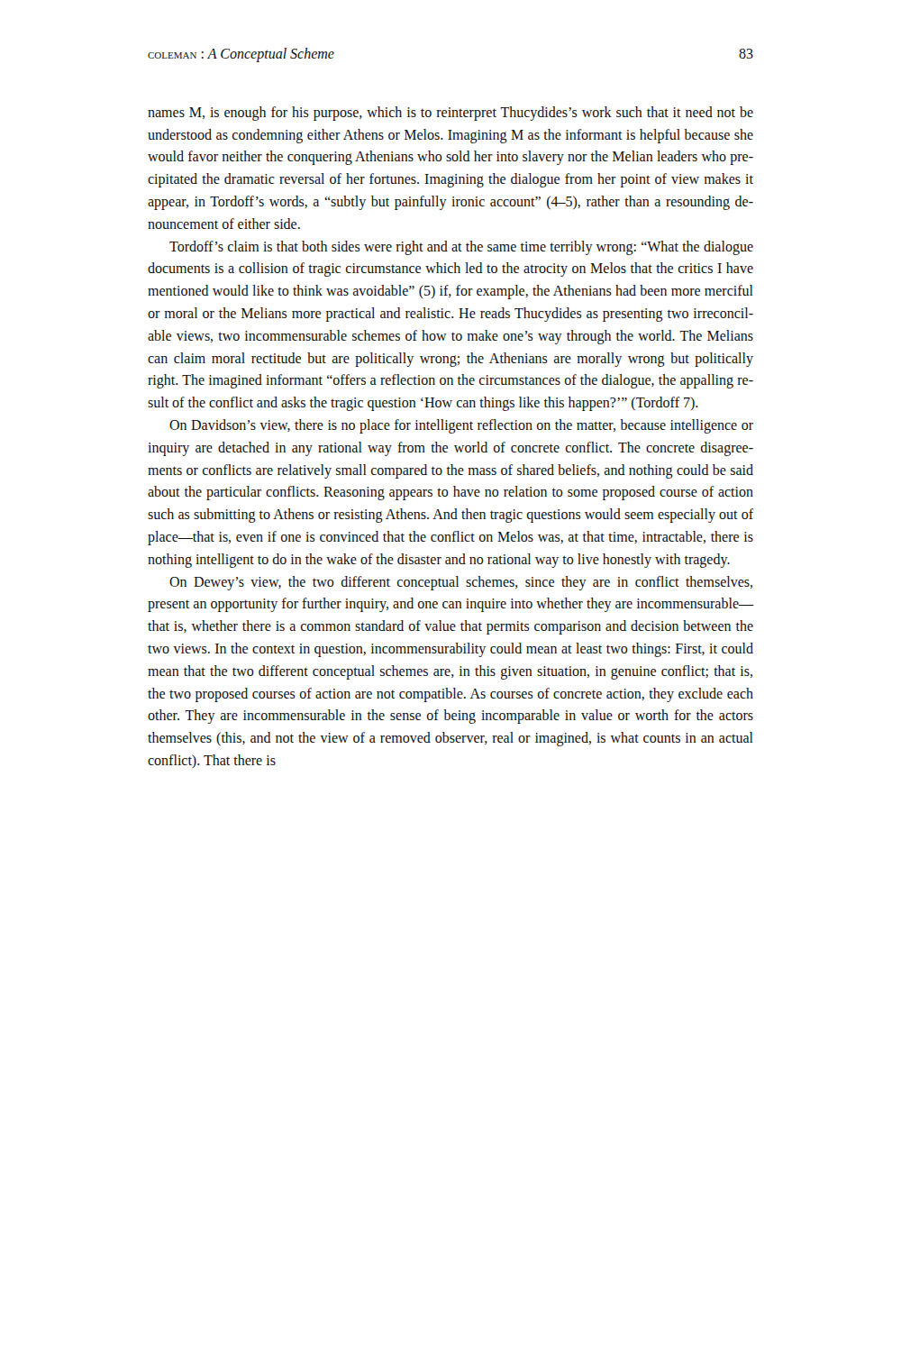coleman : A Conceptual Scheme 83
names M, is enough for his purpose, which is to reinterpret Thucydides’s work such that it need not be understood as condemning either Athens or Melos. Imagining M as the informant is helpful because she would favor neither the conquering Athenians who sold her into slavery nor the Melian leaders who precipitated the dramatic reversal of her fortunes. Imagining the dialogue from her point of view makes it appear, in Tordoff’s words, a “subtly but painfully ironic account” (4–5), rather than a resounding denouncement of either side.
Tordoff’s claim is that both sides were right and at the same time terribly wrong: “What the dialogue documents is a collision of tragic circumstance which led to the atrocity on Melos that the critics I have mentioned would like to think was avoidable” (5) if, for example, the Athenians had been more merciful or moral or the Melians more practical and realistic. He reads Thucydides as presenting two irreconcilable views, two incommensurable schemes of how to make one’s way through the world. The Melians can claim moral rectitude but are politically wrong; the Athenians are morally wrong but politically right. The imagined informant “offers a reflection on the circumstances of the dialogue, the appalling result of the conflict and asks the tragic question ‘How can things like this happen?’” (Tordoff 7).
On Davidson’s view, there is no place for intelligent reflection on the matter, because intelligence or inquiry are detached in any rational way from the world of concrete conflict. The concrete disagreements or conflicts are relatively small compared to the mass of shared beliefs, and nothing could be said about the particular conflicts. Reasoning appears to have no relation to some proposed course of action such as submitting to Athens or resisting Athens. And then tragic questions would seem especially out of place—that is, even if one is convinced that the conflict on Melos was, at that time, intractable, there is nothing intelligent to do in the wake of the disaster and no rational way to live honestly with tragedy.
On Dewey’s view, the two different conceptual schemes, since they are in conflict themselves, present an opportunity for further inquiry, and one can inquire into whether they are incommensurable—that is, whether there is a common standard of value that permits comparison and decision between the two views. In the context in question, incommensurability could mean at least two things: First, it could mean that the two different conceptual schemes are, in this given situation, in genuine conflict; that is, the two proposed courses of action are not compatible. As courses of concrete action, they exclude each other. They are incommensurable in the sense of being incomparable in value or worth for the actors themselves (this, and not the view of a removed observer, real or imagined, is what counts in an actual conflict). That there is